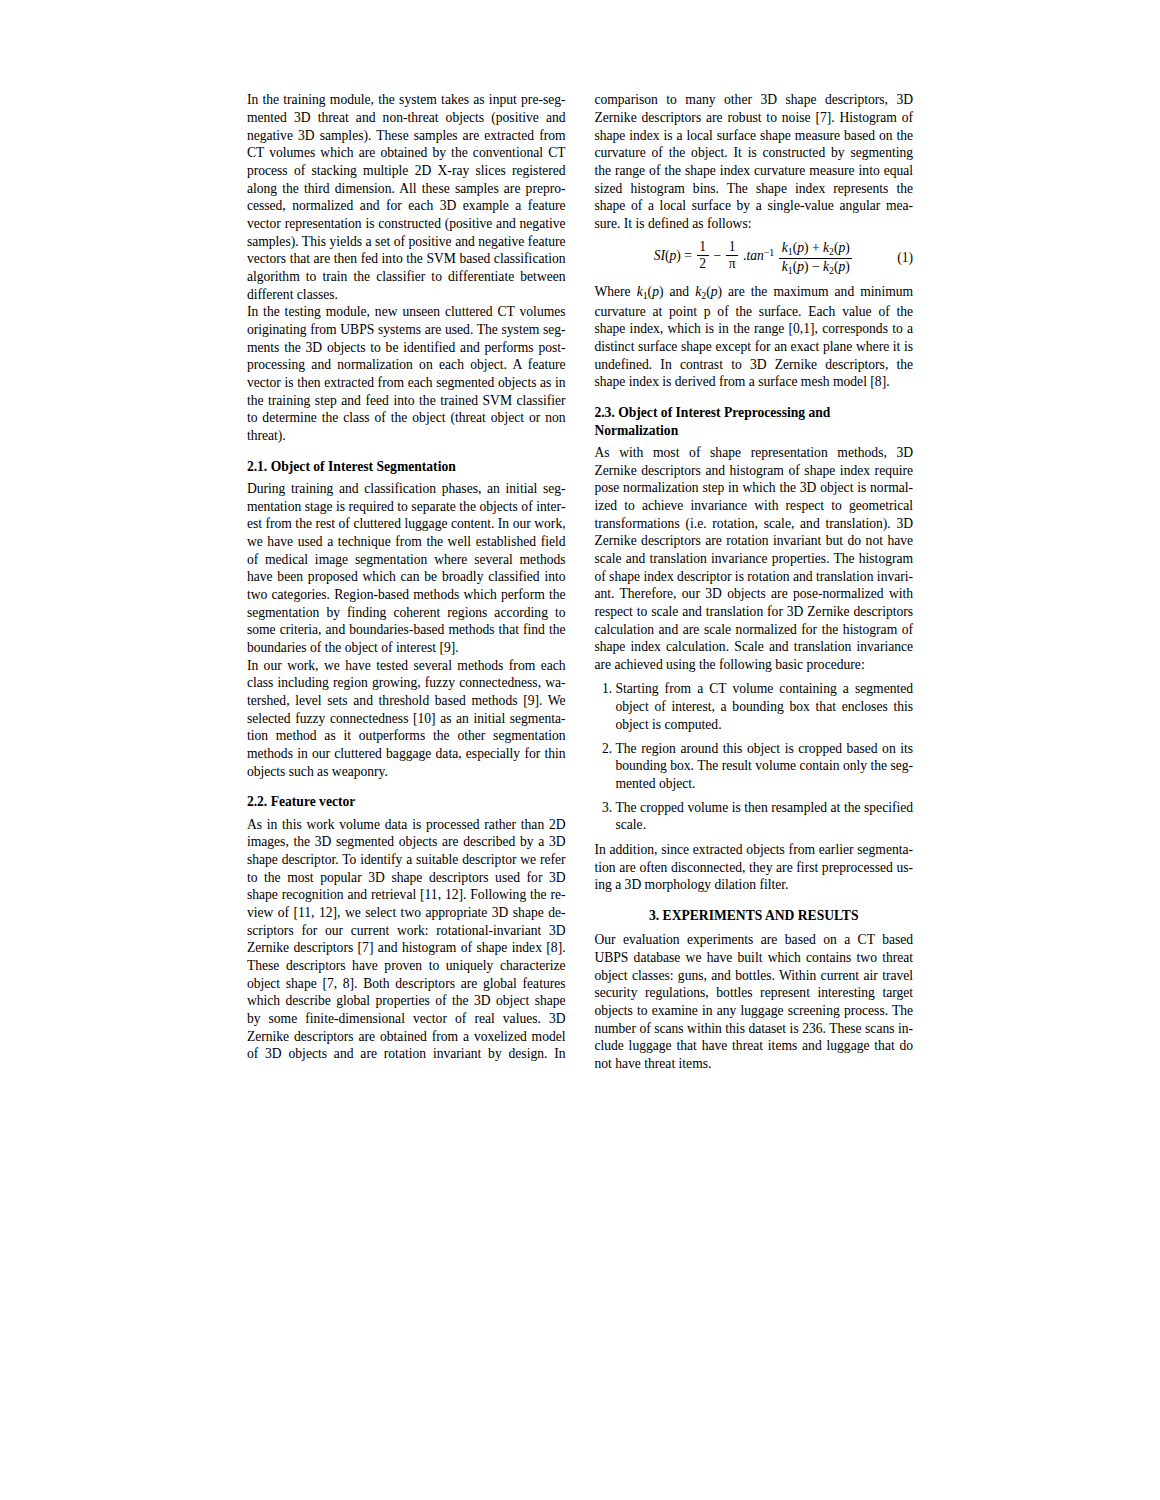In the training module, the system takes as input pre-segmented 3D threat and non-threat objects (positive and negative 3D samples). These samples are extracted from CT volumes which are obtained by the conventional CT process of stacking multiple 2D X-ray slices registered along the third dimension. All these samples are preprocessed, normalized and for each 3D example a feature vector representation is constructed (positive and negative samples). This yields a set of positive and negative feature vectors that are then fed into the SVM based classification algorithm to train the classifier to differentiate between different classes.
In the testing module, new unseen cluttered CT volumes originating from UBPS systems are used. The system segments the 3D objects to be identified and performs post-processing and normalization on each object. A feature vector is then extracted from each segmented objects as in the training step and feed into the trained SVM classifier to determine the class of the object (threat object or non threat).
2.1. Object of Interest Segmentation
During training and classification phases, an initial segmentation stage is required to separate the objects of interest from the rest of cluttered luggage content. In our work, we have used a technique from the well established field of medical image segmentation where several methods have been proposed which can be broadly classified into two categories. Region-based methods which perform the segmentation by finding coherent regions according to some criteria, and boundaries-based methods that find the boundaries of the object of interest [9].
In our work, we have tested several methods from each class including region growing, fuzzy connectedness, watershed, level sets and threshold based methods [9]. We selected fuzzy connectedness [10] as an initial segmentation method as it outperforms the other segmentation methods in our cluttered baggage data, especially for thin objects such as weaponry.
2.2. Feature vector
As in this work volume data is processed rather than 2D images, the 3D segmented objects are described by a 3D shape descriptor. To identify a suitable descriptor we refer to the most popular 3D shape descriptors used for 3D shape recognition and retrieval [11, 12]. Following the review of [11, 12], we select two appropriate 3D shape descriptors for our current work: rotational-invariant 3D Zernike descriptors [7] and histogram of shape index [8]. These descriptors have proven to uniquely characterize object shape [7, 8]. Both descriptors are global features which describe global properties of the 3D object shape by some finite-dimensional vector of real values. 3D Zernike descriptors are obtained from a voxelized model of 3D objects and are rotation invariant by design. In comparison to many other 3D shape descriptors, 3D Zernike descriptors are robust to noise [7]. Histogram of shape index is a local surface shape measure based on the curvature of the object. It is constructed by segmenting the range of the shape index curvature measure into equal sized histogram bins. The shape index represents the shape of a local surface by a single-value angular measure. It is defined as follows:
SI(p) = 12 − 1 π .tan−1 k1(p) + k2(p) k1(p) − k2(p) (1)
Where k1(p) and k2(p) are the maximum and minimum curvature at point p of the surface. Each value of the shape index, which is in the range [0,1], corresponds to a distinct surface shape except for an exact plane where it is undefined. In contrast to 3D Zernike descriptors, the shape index is derived from a surface mesh model [8].
2.3. Object of Interest Preprocessing and Normalization
As with most of shape representation methods, 3D Zernike descriptors and histogram of shape index require pose normalization step in which the 3D object is normalized to achieve invariance with respect to geometrical transformations (i.e. rotation, scale, and translation). 3D Zernike descriptors are rotation invariant but do not have scale and translation invariance properties. The histogram of shape index descriptor is rotation and translation invariant. Therefore, our 3D objects are pose-normalized with respect to scale and translation for 3D Zernike descriptors calculation and are scale normalized for the histogram of shape index calculation. Scale and translation invariance are achieved using the following basic procedure:
Starting from a CT volume containing a segmented object of interest, a bounding box that encloses this object is computed.
The region around this object is cropped based on its bounding box. The result volume contain only the segmented object.
The cropped volume is then resampled at the specified scale.
In addition, since extracted objects from earlier segmentation are often disconnected, they are first preprocessed using a 3D morphology dilation filter.
3. Experiments and Results
Our evaluation experiments are based on a CT based UBPS database we have built which contains two threat object classes: guns, and bottles. Within current air travel security regulations, bottles represent interesting target objects to examine in any luggage screening process. The number of scans within this dataset is 236. These scans include luggage that have threat items and luggage that do not have threat items.